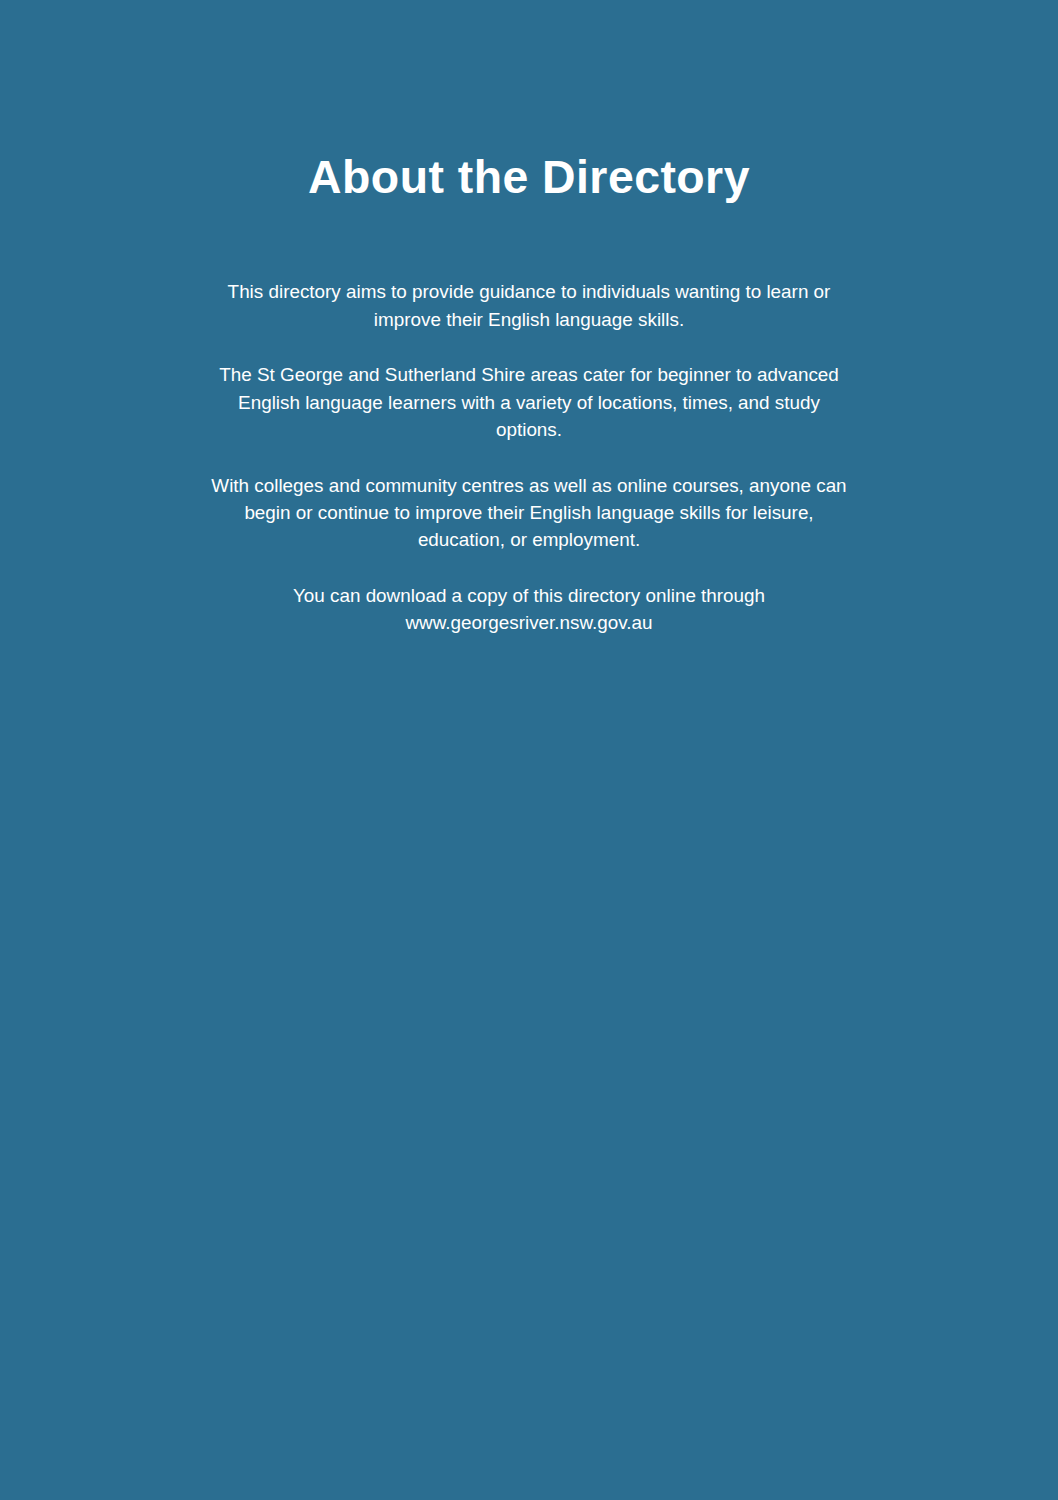About the Directory
This directory aims to provide guidance to individuals wanting to learn or improve their English language skills.
The St George and Sutherland Shire areas cater for beginner to advanced English language learners with a variety of locations, times, and study options.
With colleges and community centres as well as online courses, anyone can begin or continue to improve their English language skills for leisure, education, or employment.
You can download a copy of this directory online through
www.georgesriver.nsw.gov.au